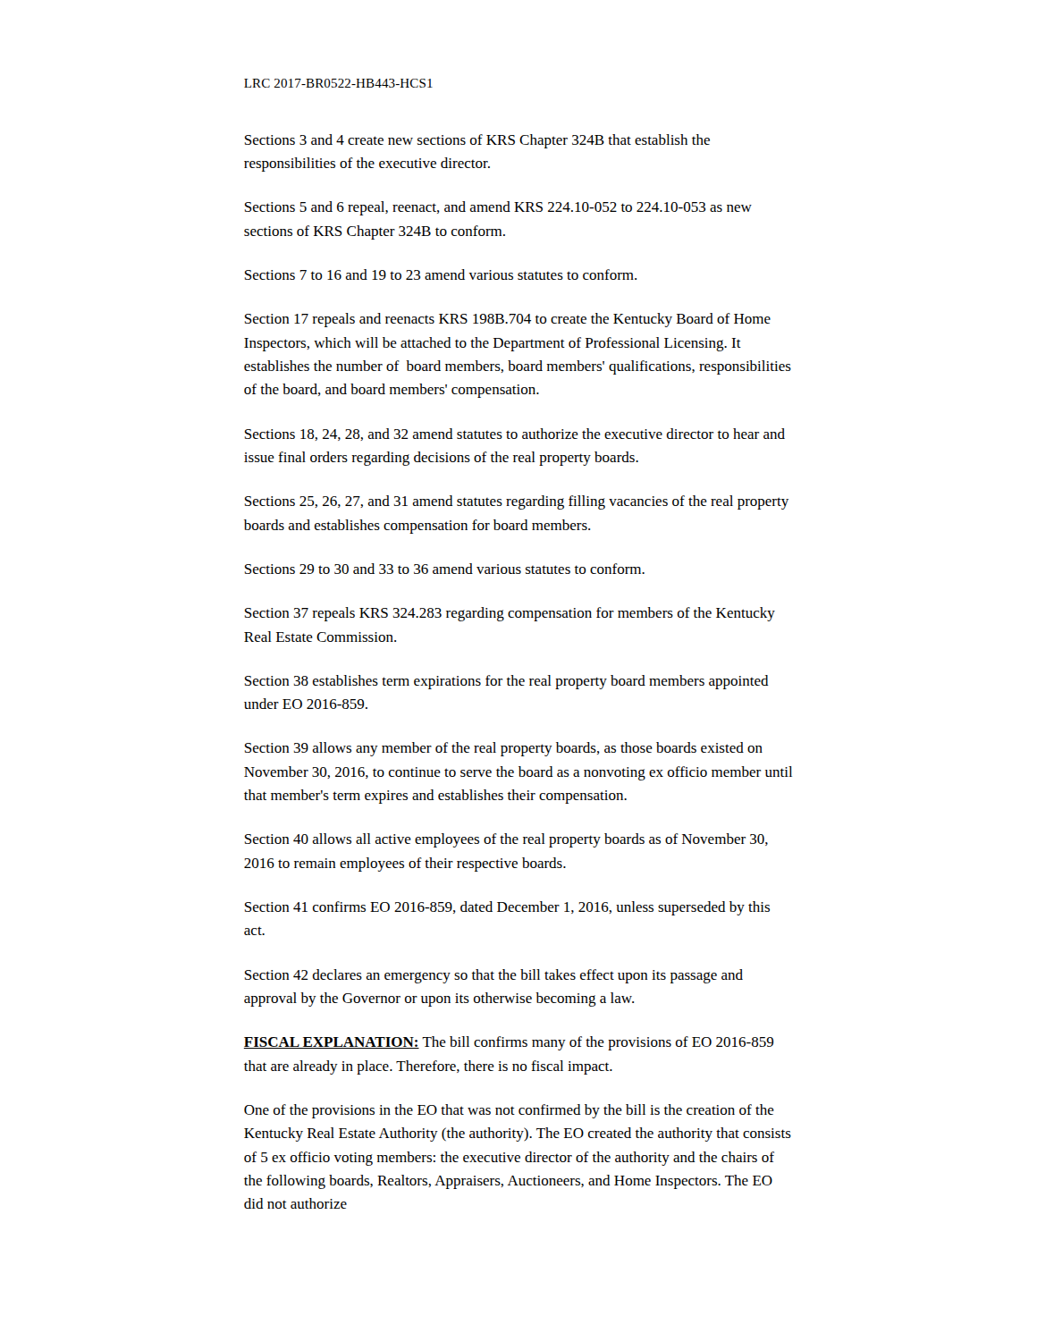LRC 2017-BR0522-HB443-HCS1
Sections 3 and 4 create new sections of KRS Chapter 324B that establish the responsibilities of the executive director.
Sections 5 and 6 repeal, reenact, and amend KRS 224.10-052 to 224.10-053 as new sections of KRS Chapter 324B to conform.
Sections 7 to 16 and 19 to 23 amend various statutes to conform.
Section 17 repeals and reenacts KRS 198B.704 to create the Kentucky Board of Home Inspectors, which will be attached to the Department of Professional Licensing. It establishes the number of board members, board members' qualifications, responsibilities of the board, and board members' compensation.
Sections 18, 24, 28, and 32 amend statutes to authorize the executive director to hear and issue final orders regarding decisions of the real property boards.
Sections 25, 26, 27, and 31 amend statutes regarding filling vacancies of the real property boards and establishes compensation for board members.
Sections 29 to 30 and 33 to 36 amend various statutes to conform.
Section 37 repeals KRS 324.283 regarding compensation for members of the Kentucky Real Estate Commission.
Section 38 establishes term expirations for the real property board members appointed under EO 2016-859.
Section 39 allows any member of the real property boards, as those boards existed on November 30, 2016, to continue to serve the board as a nonvoting ex officio member until that member's term expires and establishes their compensation.
Section 40 allows all active employees of the real property boards as of November 30, 2016 to remain employees of their respective boards.
Section 41 confirms EO 2016-859, dated December 1, 2016, unless superseded by this act.
Section 42 declares an emergency so that the bill takes effect upon its passage and approval by the Governor or upon its otherwise becoming a law.
FISCAL EXPLANATION: The bill confirms many of the provisions of EO 2016-859 that are already in place. Therefore, there is no fiscal impact.
One of the provisions in the EO that was not confirmed by the bill is the creation of the Kentucky Real Estate Authority (the authority). The EO created the authority that consists of 5 ex officio voting members: the executive director of the authority and the chairs of the following boards, Realtors, Appraisers, Auctioneers, and Home Inspectors. The EO did not authorize